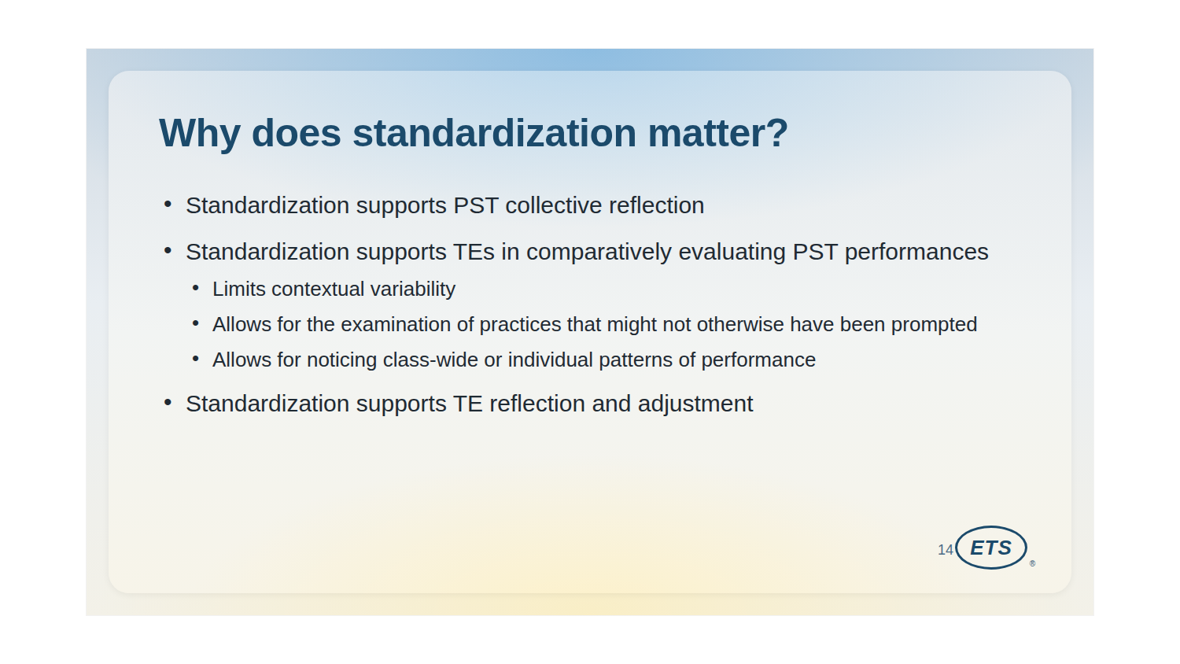Why does standardization matter?
Standardization supports PST collective reflection
Standardization supports TEs in comparatively evaluating PST performances
Limits contextual variability
Allows for the examination of practices that might not otherwise have been prompted
Allows for noticing class-wide or individual patterns of performance
Standardization supports TE reflection and adjustment
14
ETS
®